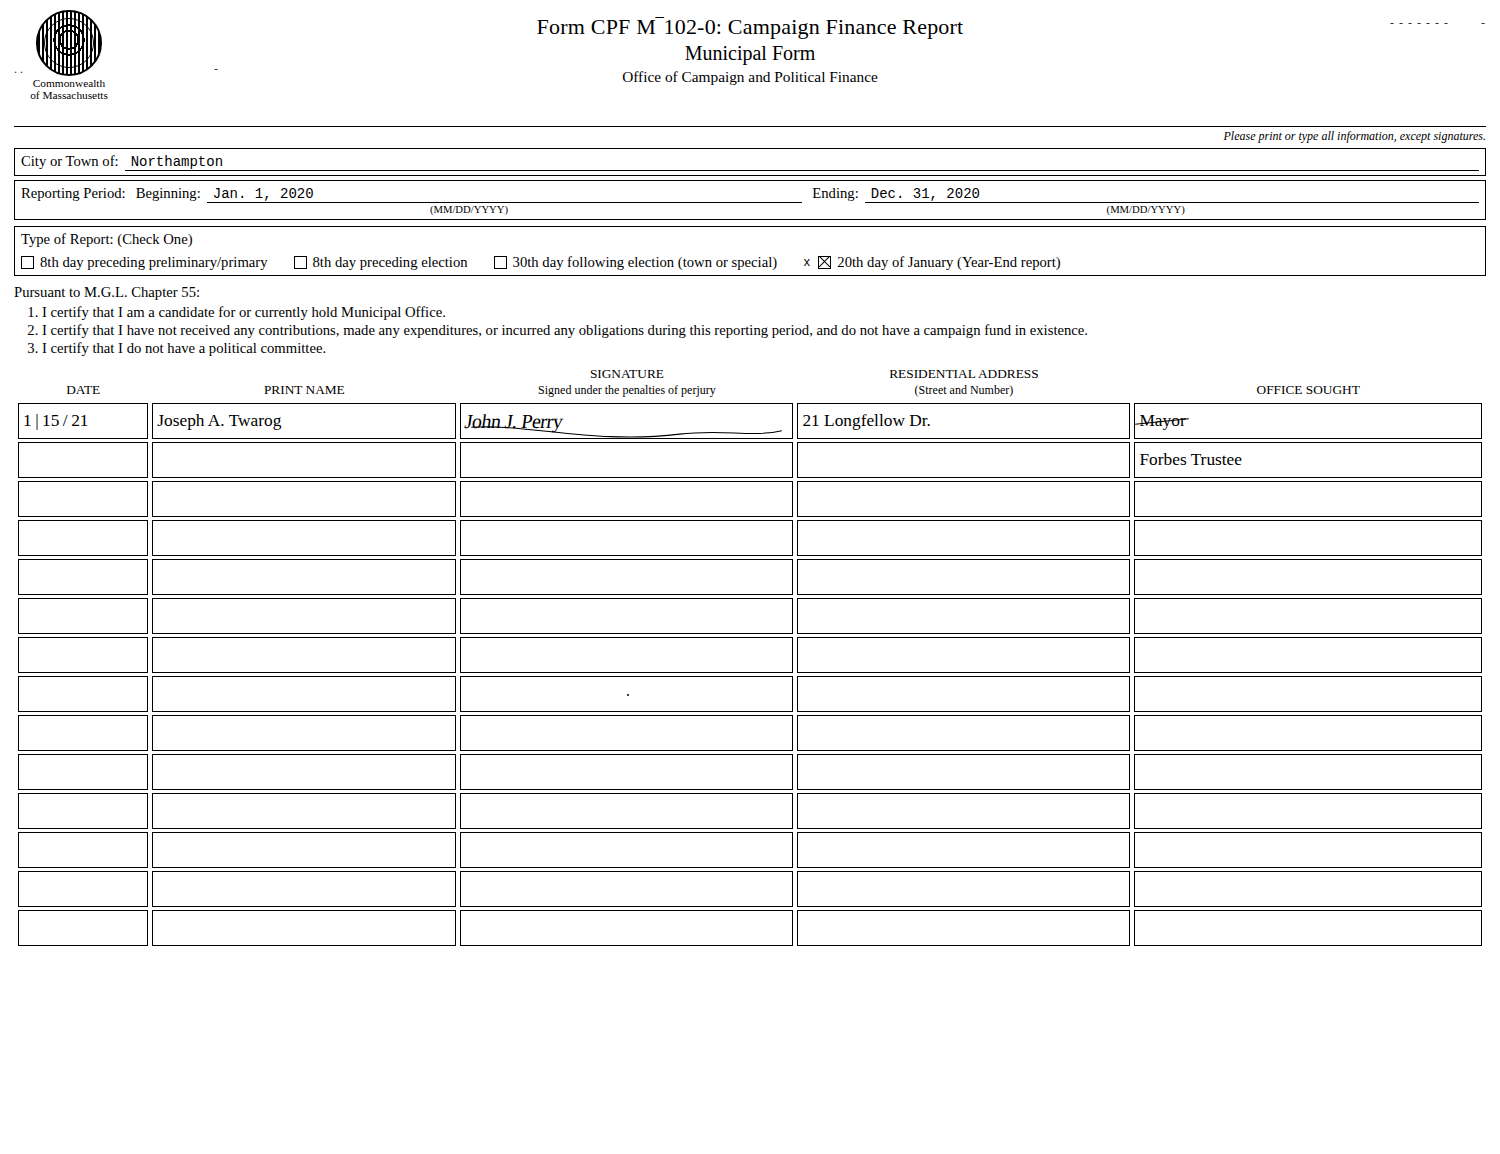. .
-
- - - - - - - -
Commonwealth
of Massachusetts
Form CPF M‾102-0: Campaign Finance Report
Municipal Form
Office of Campaign and Political Finance
Please print or type all information, except signatures.
City or Town of: Northampton
Reporting Period:
Beginning: Jan. 1, 2020
(MM/DD/YYYY)
Ending: Dec. 31, 2020
(MM/DD/YYYY)
Type of Report: (Check One)
8th day preceding preliminary/primary 8th day preceding election 30th day following election (town or special) x 20th day of January (Year-End report)
Pursuant to M.G.L. Chapter 55:
I certify that I am a candidate for or currently hold Municipal Office.
I certify that I have not received any contributions, made any expenditures, or incurred any obligations during this reporting period, and do not have a campaign fund in existence.
I certify that I do not have a political committee.
| DATE | PRINT NAME | SIGNATURE Signed under the penalties of perjury | RESIDENTIAL ADDRESS (Street and Number) | OFFICE SOUGHT |
| --- | --- | --- | --- | --- |
| 1 / 15 / 21 | Joseph A. Twarog | John J. Perry | 21 Longfellow Dr. | Mayor |
| | | | | Forbes Trustee |